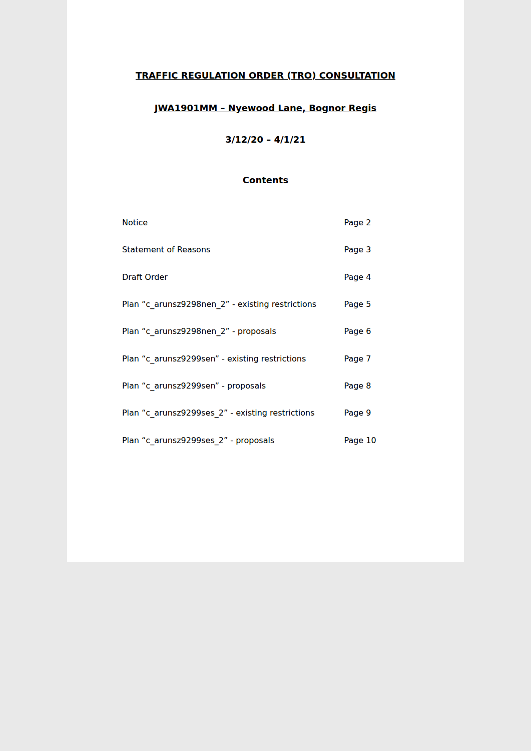TRAFFIC REGULATION ORDER (TRO) CONSULTATION
JWA1901MM – Nyewood Lane, Bognor Regis
3/12/20 – 4/1/21
Contents
| Notice | Page 2 |
| Statement of Reasons | Page 3 |
| Draft Order | Page 4 |
| Plan “c_arunsz9298nen_2” - existing restrictions | Page 5 |
| Plan “c_arunsz9298nen_2” - proposals | Page 6 |
| Plan “c_arunsz9299sen” - existing restrictions | Page 7 |
| Plan “c_arunsz9299sen” - proposals | Page 8 |
| Plan “c_arunsz9299ses_2” - existing restrictions | Page 9 |
| Plan “c_arunsz9299ses_2” - proposals | Page 10 |